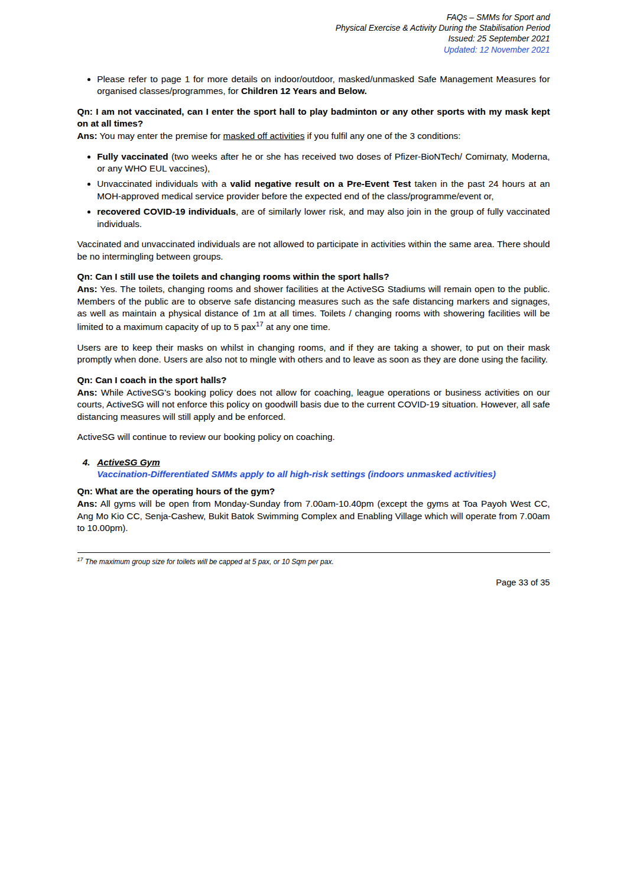FAQs – SMMs for Sport and
Physical Exercise & Activity During the Stabilisation Period
Issued: 25 September 2021
Updated: 12 November 2021
Please refer to page 1 for more details on indoor/outdoor, masked/unmasked Safe Management Measures for organised classes/programmes, for Children 12 Years and Below.
Qn: I am not vaccinated, can I enter the sport hall to play badminton or any other sports with my mask kept on at all times?
Ans: You may enter the premise for masked off activities if you fulfil any one of the 3 conditions:
Fully vaccinated (two weeks after he or she has received two doses of Pfizer-BioNTech/ Comirnaty, Moderna, or any WHO EUL vaccines),
Unvaccinated individuals with a valid negative result on a Pre-Event Test taken in the past 24 hours at an MOH-approved medical service provider before the expected end of the class/programme/event or,
recovered COVID-19 individuals, are of similarly lower risk, and may also join in the group of fully vaccinated individuals.
Vaccinated and unvaccinated individuals are not allowed to participate in activities within the same area. There should be no intermingling between groups.
Qn: Can I still use the toilets and changing rooms within the sport halls?
Ans: Yes. The toilets, changing rooms and shower facilities at the ActiveSG Stadiums will remain open to the public. Members of the public are to observe safe distancing measures such as the safe distancing markers and signages, as well as maintain a physical distance of 1m at all times. Toilets / changing rooms with showering facilities will be limited to a maximum capacity of up to 5 pax17 at any one time.
Users are to keep their masks on whilst in changing rooms, and if they are taking a shower, to put on their mask promptly when done. Users are also not to mingle with others and to leave as soon as they are done using the facility.
Qn: Can I coach in the sport halls?
Ans: While ActiveSG's booking policy does not allow for coaching, league operations or business activities on our courts, ActiveSG will not enforce this policy on goodwill basis due to the current COVID-19 situation. However, all safe distancing measures will still apply and be enforced.
ActiveSG will continue to review our booking policy on coaching.
ActiveSG Gym
Vaccination-Differentiated SMMs apply to all high-risk settings (indoors unmasked activities)
Qn: What are the operating hours of the gym?
Ans: All gyms will be open from Monday-Sunday from 7.00am-10.40pm (except the gyms at Toa Payoh West CC, Ang Mo Kio CC, Senja-Cashew, Bukit Batok Swimming Complex and Enabling Village which will operate from 7.00am to 10.00pm).
17 The maximum group size for toilets will be capped at 5 pax, or 10 Sqm per pax.
Page 33 of 35